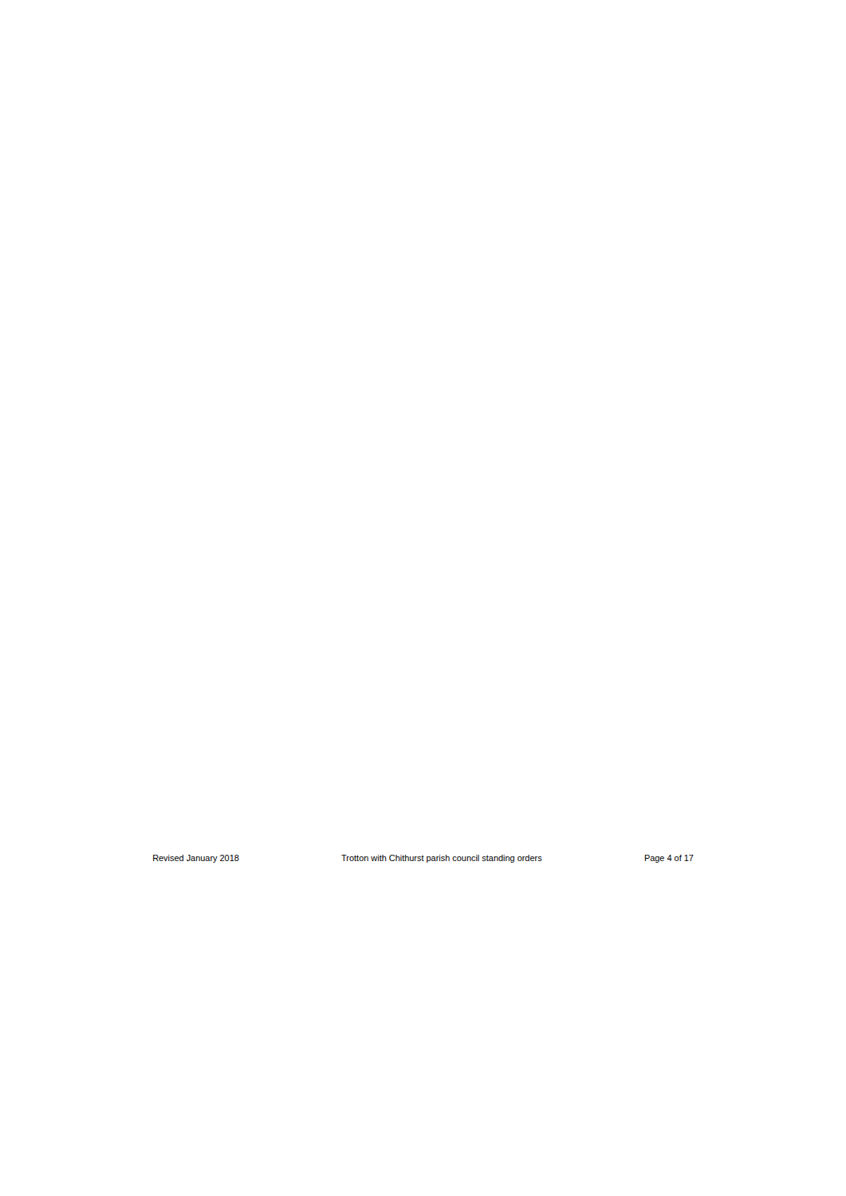Revised January 2018 Trotton with Chithurst parish council standing orders Page 4 of 17